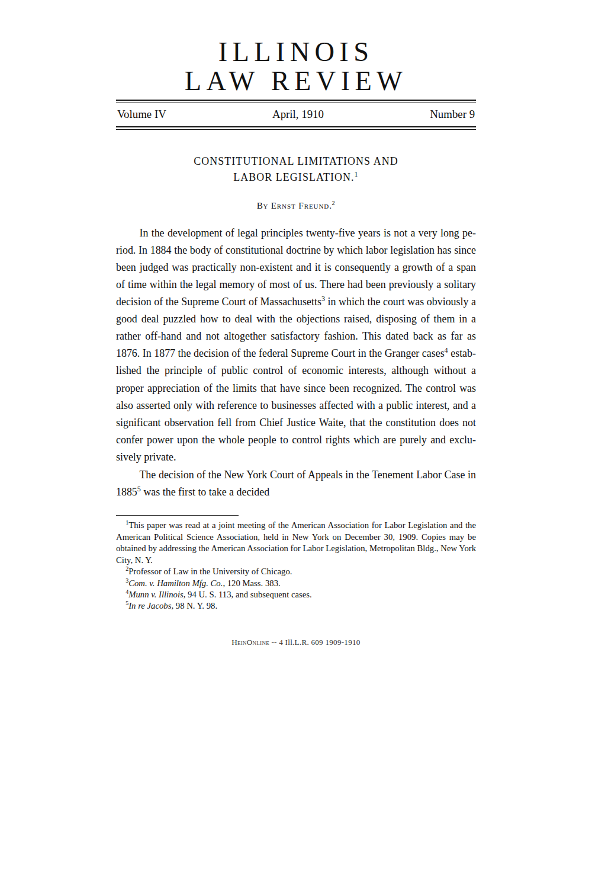ILLINOIS LAW REVIEW
Volume IV April, 1910 Number 9
CONSTITUTIONAL LIMITATIONS AND
LABOR LEGISLATION.1
By Ernst Freund.2
In the development of legal principles twenty-five years is not a very long period. In 1884 the body of constitutional doctrine by which labor legislation has since been judged was practically non-existent and it is consequently a growth of a span of time within the legal memory of most of us. There had been previously a solitary decision of the Supreme Court of Massachusetts3 in which the court was obviously a good deal puzzled how to deal with the objections raised, disposing of them in a rather off-hand and not altogether satisfactory fashion. This dated back as far as 1876. In 1877 the decision of the federal Supreme Court in the Granger cases4 established the principle of public control of economic interests, although without a proper appreciation of the limits that have since been recognized. The control was also asserted only with reference to businesses affected with a public interest, and a significant observation fell from Chief Justice Waite, that the constitution does not confer power upon the whole people to control rights which are purely and exclusively private.
The decision of the New York Court of Appeals in the Tenement Labor Case in 18855 was the first to take a decided
1This paper was read at a joint meeting of the American Association for Labor Legislation and the American Political Science Association, held in New York on December 30, 1909. Copies may be obtained by addressing the American Association for Labor Legislation, Metropolitan Bldg., New York City, N. Y.
2Professor of Law in the University of Chicago.
3Com. v. Hamilton Mfg. Co., 120 Mass. 383.
4Munn v. Illinois, 94 U. S. 113, and subsequent cases.
5In re Jacobs, 98 N. Y. 98.
HeinOnline -- 4 Ill.L.R. 609 1909-1910